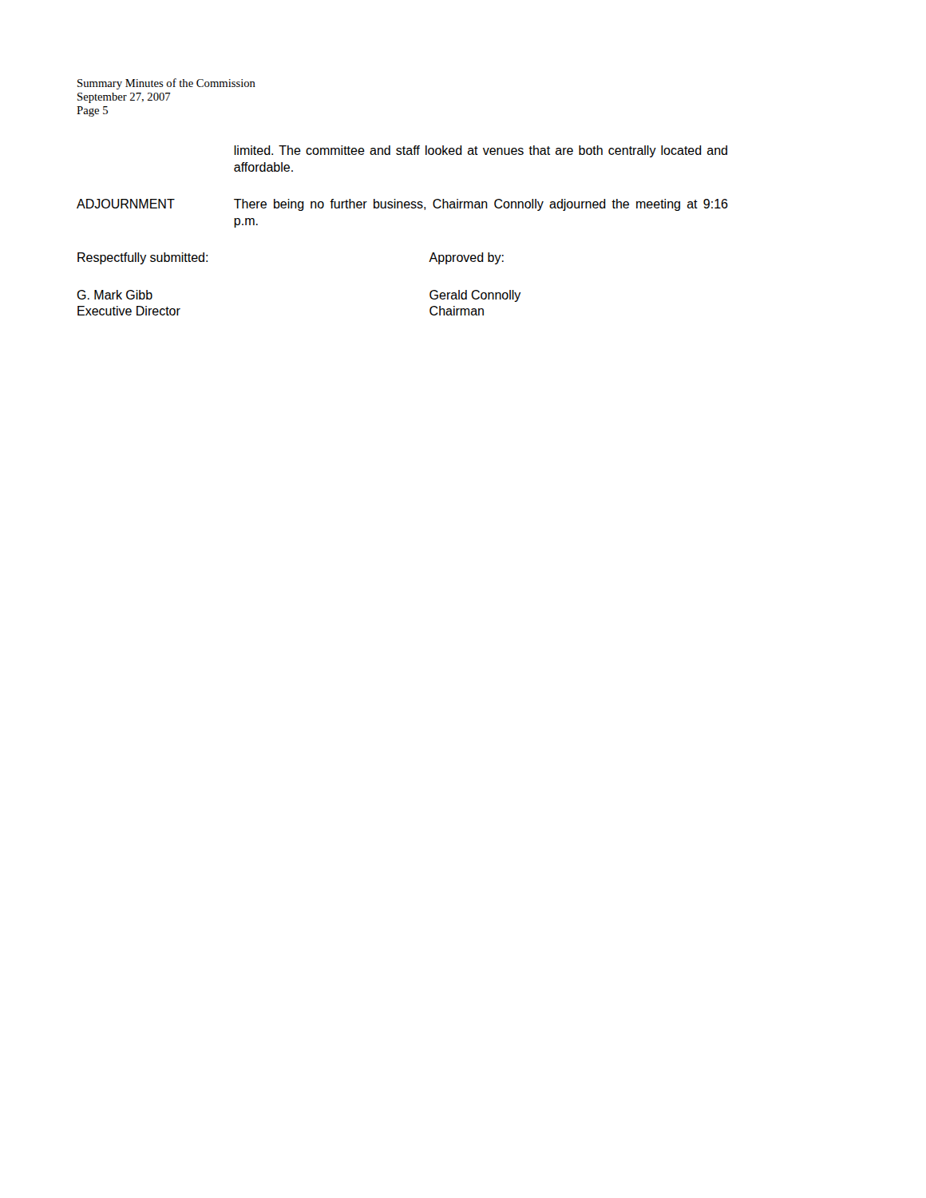Summary Minutes of the Commission
September 27, 2007
Page 5
limited. The committee and staff looked at venues that are both centrally located and affordable.
ADJOURNMENT
There being no further business, Chairman Connolly adjourned the meeting at 9:16 p.m.
Respectfully submitted:
Approved by:
G. Mark Gibb
Executive Director
Gerald Connolly
Chairman